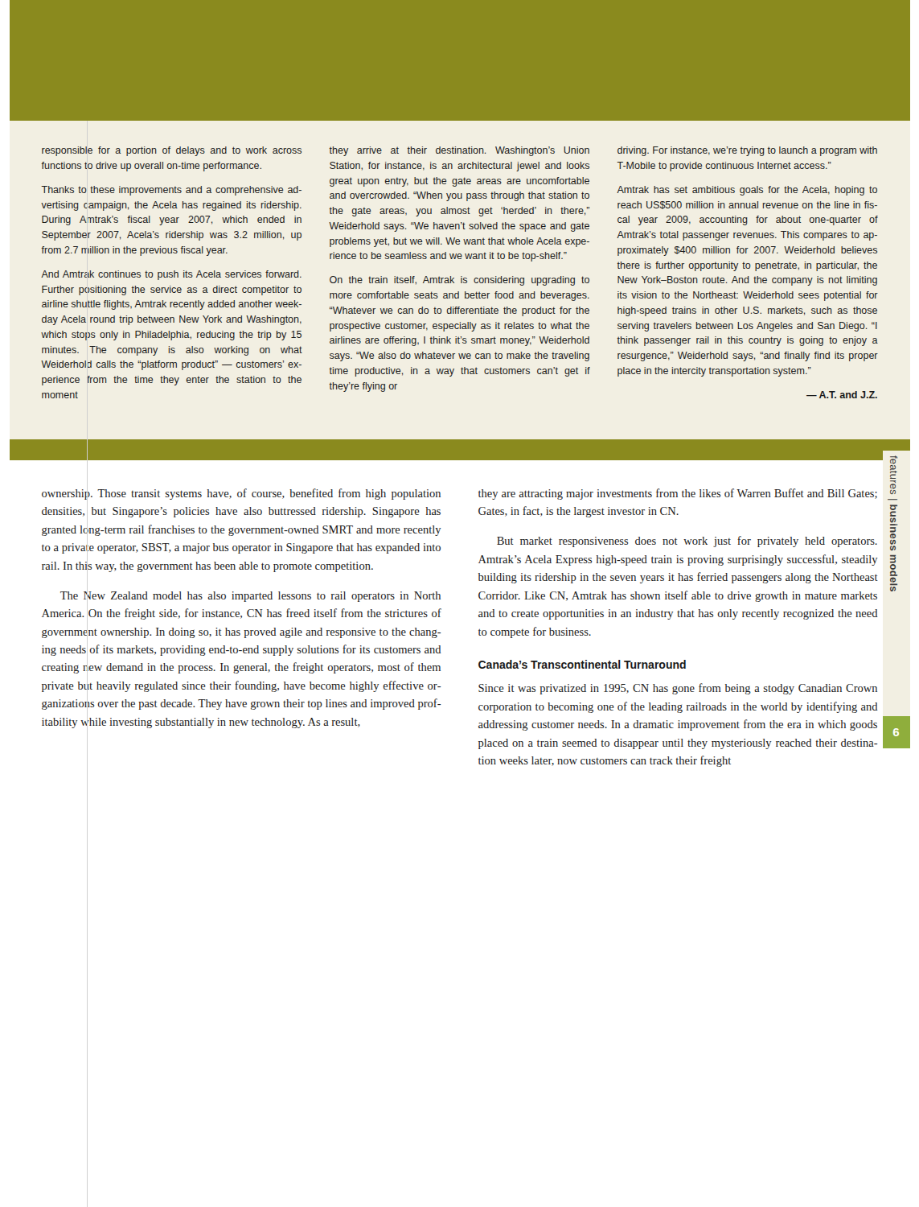responsible for a portion of delays and to work across functions to drive up overall on-time performance.
Thanks to these improvements and a comprehensive advertising campaign, the Acela has regained its ridership. During Amtrak’s fiscal year 2007, which ended in September 2007, Acela’s ridership was 3.2 million, up from 2.7 million in the previous fiscal year.
And Amtrak continues to push its Acela services forward. Further positioning the service as a direct competitor to airline shuttle flights, Amtrak recently added another weekday Acela round trip between New York and Washington, which stops only in Philadelphia, reducing the trip by 15 minutes. The company is also working on what Weiderhold calls the “platform product” — customers’ experience from the time they enter the station to the moment
they arrive at their destination. Washington’s Union Station, for instance, is an architectural jewel and looks great upon entry, but the gate areas are uncomfortable and overcrowded. “When you pass through that station to the gate areas, you almost get ‘herded’ in there,” Weiderhold says. “We haven’t solved the space and gate problems yet, but we will. We want that whole Acela experience to be seamless and we want it to be top-shelf.”
On the train itself, Amtrak is considering upgrading to more comfortable seats and better food and beverages. “Whatever we can do to differentiate the product for the prospective customer, especially as it relates to what the airlines are offering, I think it’s smart money,” Weiderhold says. “We also do whatever we can to make the traveling time productive, in a way that customers can’t get if they’re flying or
driving. For instance, we’re trying to launch a program with T-Mobile to provide continuous Internet access.”
Amtrak has set ambitious goals for the Acela, hoping to reach US$500 million in annual revenue on the line in fiscal year 2009, accounting for about one-quarter of Amtrak’s total passenger revenues. This compares to approximately $400 million for 2007. Weiderhold believes there is further opportunity to penetrate, in particular, the New York–Boston route. And the company is not limiting its vision to the Northeast: Weiderhold sees potential for high-speed trains in other U.S. markets, such as those serving travelers between Los Angeles and San Diego. “I think passenger rail in this country is going to enjoy a resurgence,” Weiderhold says, “and finally find its proper place in the intercity transportation system.”
— A.T. and J.Z.
ownership. Those transit systems have, of course, benefited from high population densities, but Singapore’s policies have also buttressed ridership. Singapore has granted long-term rail franchises to the government-owned SMRT and more recently to a private operator, SBST, a major bus operator in Singapore that has expanded into rail. In this way, the government has been able to promote competition.
The New Zealand model has also imparted lessons to rail operators in North America. On the freight side, for instance, CN has freed itself from the strictures of government ownership. In doing so, it has proved agile and responsive to the changing needs of its markets, providing end-to-end supply solutions for its customers and creating new demand in the process. In general, the freight operators, most of them private but heavily regulated since their founding, have become highly effective organizations over the past decade. They have grown their top lines and improved profitability while investing substantially in new technology. As a result,
they are attracting major investments from the likes of Warren Buffet and Bill Gates; Gates, in fact, is the largest investor in CN.
But market responsiveness does not work just for privately held operators. Amtrak’s Acela Express high-speed train is proving surprisingly successful, steadily building its ridership in the seven years it has ferried passengers along the Northeast Corridor. Like CN, Amtrak has shown itself able to drive growth in mature markets and to create opportunities in an industry that has only recently recognized the need to compete for business.
Canada’s Transcontinental Turnaround
Since it was privatized in 1995, CN has gone from being a stodgy Canadian Crown corporation to becoming one of the leading railroads in the world by identifying and addressing customer needs. In a dramatic improvement from the era in which goods placed on a train seemed to disappear until they mysteriously reached their destination weeks later, now customers can track their freight
features | business models
6